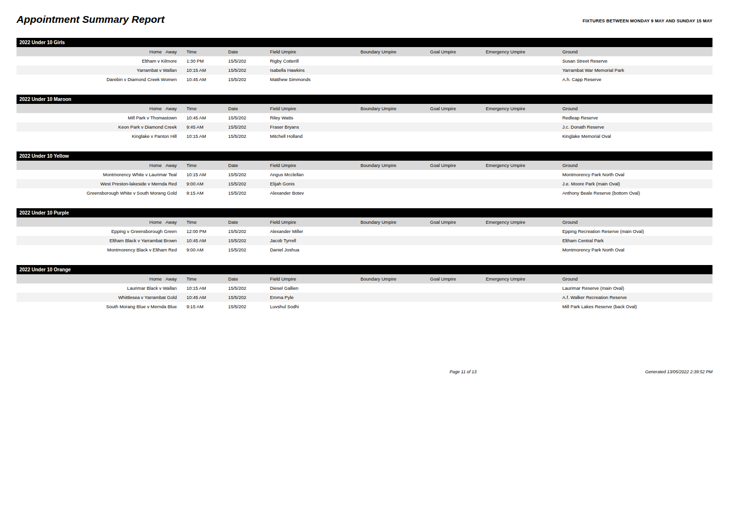Appointment Summary Report
FIXTURES BETWEEN MONDAY 9 MAY AND SUNDAY 15 MAY
2022 Under 10 Girls
| Home Away | Time | Date | Field Umpire | Boundary Umpire | Goal Umpire | Emergency Umpire | Ground |
| --- | --- | --- | --- | --- | --- | --- | --- |
| Eltham v Kilmore | 1:30 PM | 15/5/202 | Rigby Cotterill | | | | Susan Street Reserve |
| Yarrambat v Wallan | 10:15 AM | 15/5/202 | Isabella Hawkins | | | | Yarrambat War Memorial Park |
| Darebin v Diamond Creek Women | 10:45 AM | 15/5/202 | Matthew Simmonds | | | | A.h. Capp Reserve |
2022 Under 10 Maroon
| Home Away | Time | Date | Field Umpire | Boundary Umpire | Goal Umpire | Emergency Umpire | Ground |
| --- | --- | --- | --- | --- | --- | --- | --- |
| Mill Park v Thomastown | 10:45 AM | 15/5/202 | Riley Watts | | | | Redleap Reserve |
| Keon Park v Diamond Creek | 9:45 AM | 15/5/202 | Fraser Bryans | | | | J.c. Donath Reserve |
| Kinglake v Panton Hill | 10:15 AM | 15/5/202 | Mitchell Holland | | | | Kinglake Memorial Oval |
2022 Under 10 Yellow
| Home Away | Time | Date | Field Umpire | Boundary Umpire | Goal Umpire | Emergency Umpire | Ground |
| --- | --- | --- | --- | --- | --- | --- | --- |
| Montmorency White v Laurimar Teal | 10:15 AM | 15/5/202 | Angus Mcclellan | | | | Montmorency Park North Oval |
| West Preston-lakeside v Mernda Red | 9:00 AM | 15/5/202 | Elijah Gonis | | | | J.e. Moore Park (main Oval) |
| Greensborough White v South Morang Gold | 9:15 AM | 15/5/202 | Alexander Botev | | | | Anthony Beale Reserve (bottom Oval) |
2022 Under 10 Purple
| Home Away | Time | Date | Field Umpire | Boundary Umpire | Goal Umpire | Emergency Umpire | Ground |
| --- | --- | --- | --- | --- | --- | --- | --- |
| Epping v Greensborough Green | 12:00 PM | 15/5/202 | Alexander Miller | | | | Epping Recreation Reserve (main Oval) |
| Eltham Black v Yarrambat Brown | 10:45 AM | 15/5/202 | Jacob Tyrrell | | | | Eltham Central Park |
| Montmorency Black v Eltham Red | 9:00 AM | 15/5/202 | Daniel Joshua | | | | Montmorency Park North Oval |
2022 Under 10 Orange
| Home Away | Time | Date | Field Umpire | Boundary Umpire | Goal Umpire | Emergency Umpire | Ground |
| --- | --- | --- | --- | --- | --- | --- | --- |
| Laurimar Black v Wallan | 10:15 AM | 15/5/202 | Diesel Gallien | | | | Laurimar Reserve (main Oval) |
| Whittlesea v Yarrambat Gold | 10:45 AM | 15/5/202 | Emma Pyle | | | | A.f. Walker Recreation Reserve |
| South Morang Blue v Mernda Blue | 9:15 AM | 15/5/202 | Luvshul Sodhi | | | | Mill Park Lakes Reserve (back Oval) |
Page 11 of 13 Generated 13/05/2022 2:39:52 PM